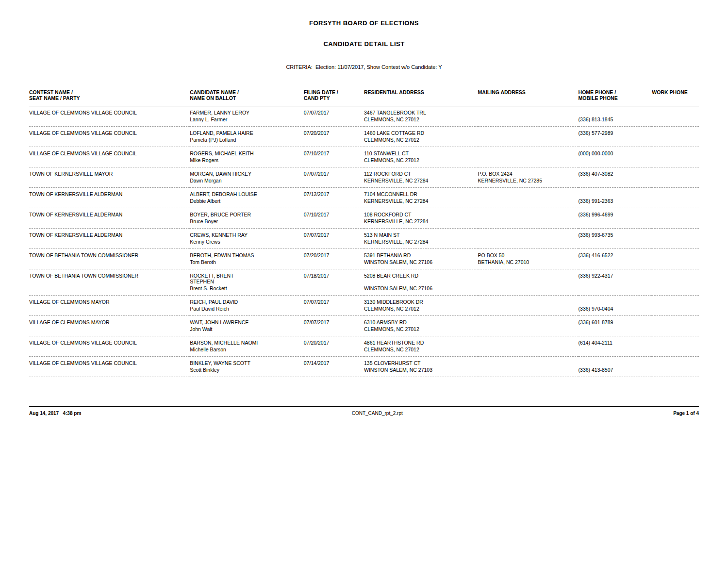FORSYTH BOARD OF ELECTIONS
CANDIDATE DETAIL LIST
CRITERIA: Election: 11/07/2017, Show Contest w/o Candidate: Y
| CONTEST NAME / SEAT NAME / PARTY | CANDIDATE NAME / NAME ON BALLOT | FILING DATE / CAND PTY | RESIDENTIAL ADDRESS | MAILING ADDRESS | HOME PHONE / MOBILE PHONE | WORK PHONE |
| --- | --- | --- | --- | --- | --- | --- |
| VILLAGE OF CLEMMONS VILLAGE COUNCIL | FARMER, LANNY LEROY | 07/07/2017 | 3467 TANGLEBROOK TRL | | | |
| | Lanny L. Farmer | | CLEMMONS, NC 27012 | | (336) 813-1845 | |
| VILLAGE OF CLEMMONS VILLAGE COUNCIL | LOFLAND, PAMELA HAIRE | 07/20/2017 | 1460 LAKE COTTAGE RD | | (336) 577-2989 | |
| | Pamela (PJ) Lofland | | CLEMMONS, NC 27012 | | | |
| VILLAGE OF CLEMMONS VILLAGE COUNCIL | ROGERS, MICHAEL KEITH | 07/10/2017 | 110 STANWELL CT | | (000) 000-0000 | |
| | Mike Rogers | | CLEMMONS, NC 27012 | | | |
| TOWN OF KERNERSVILLE MAYOR | MORGAN, DAWN HICKEY | 07/07/2017 | 112 ROCKFORD CT | P.O. BOX 2424 | (336) 407-3082 | |
| | Dawn Morgan | | KERNERSVILLE, NC 27284 | KERNERSVILLE, NC 27285 | | |
| TOWN OF KERNERSVILLE ALDERMAN | ALBERT, DEBORAH LOUISE | 07/12/2017 | 7104 MCCONNELL DR | | | |
| | Debbie Albert | | KERNERSVILLE, NC 27284 | | (336) 991-2363 | |
| TOWN OF KERNERSVILLE ALDERMAN | BOYER, BRUCE PORTER | 07/10/2017 | 108 ROCKFORD CT | | (336) 996-4699 | |
| | Bruce Boyer | | KERNERSVILLE, NC 27284 | | | |
| TOWN OF KERNERSVILLE ALDERMAN | CREWS, KENNETH RAY | 07/07/2017 | 513 N MAIN ST | | (336) 993-6735 | |
| | Kenny Crews | | KERNERSVILLE, NC 27284 | | | |
| TOWN OF BETHANIA TOWN COMMISSIONER | BEROTH, EDWIN THOMAS | 07/20/2017 | 5391 BETHANIA RD | PO BOX 50 | (336) 416-6522 | |
| | Tom Beroth | | WINSTON SALEM, NC 27106 | BETHANIA, NC 27010 | | |
| TOWN OF BETHANIA TOWN COMMISSIONER | ROCKETT, BRENT STEPHEN | 07/18/2017 | 5208 BEAR CREEK RD | | (336) 922-4317 | |
| | Brent S. Rockett | | WINSTON SALEM, NC 27106 | | | |
| VILLAGE OF CLEMMONS MAYOR | REICH, PAUL DAVID | 07/07/2017 | 3130 MIDDLEBROOK DR | | | |
| | Paul David Reich | | CLEMMONS, NC 27012 | | (336) 970-0404 | |
| VILLAGE OF CLEMMONS MAYOR | WAIT, JOHN LAWRENCE | 07/07/2017 | 6310 ARMSBY RD | | (336) 601-8789 | |
| | John Wait | | CLEMMONS, NC 27012 | | | |
| VILLAGE OF CLEMMONS VILLAGE COUNCIL | BARSON, MICHELLE NAOMI | 07/20/2017 | 4861 HEARTHSTONE RD | | (614) 404-2111 | |
| | Michelle Barson | | CLEMMONS, NC 27012 | | | |
| VILLAGE OF CLEMMONS VILLAGE COUNCIL | BINKLEY, WAYNE SCOTT | 07/14/2017 | 135 CLOVERHURST CT | | | |
| | Scott Binkley | | WINSTON SALEM, NC 27103 | | (336) 413-8507 | |
Aug 14, 2017 4:38 pm CONT_CAND_rpt_2.rpt Page 1 of 4